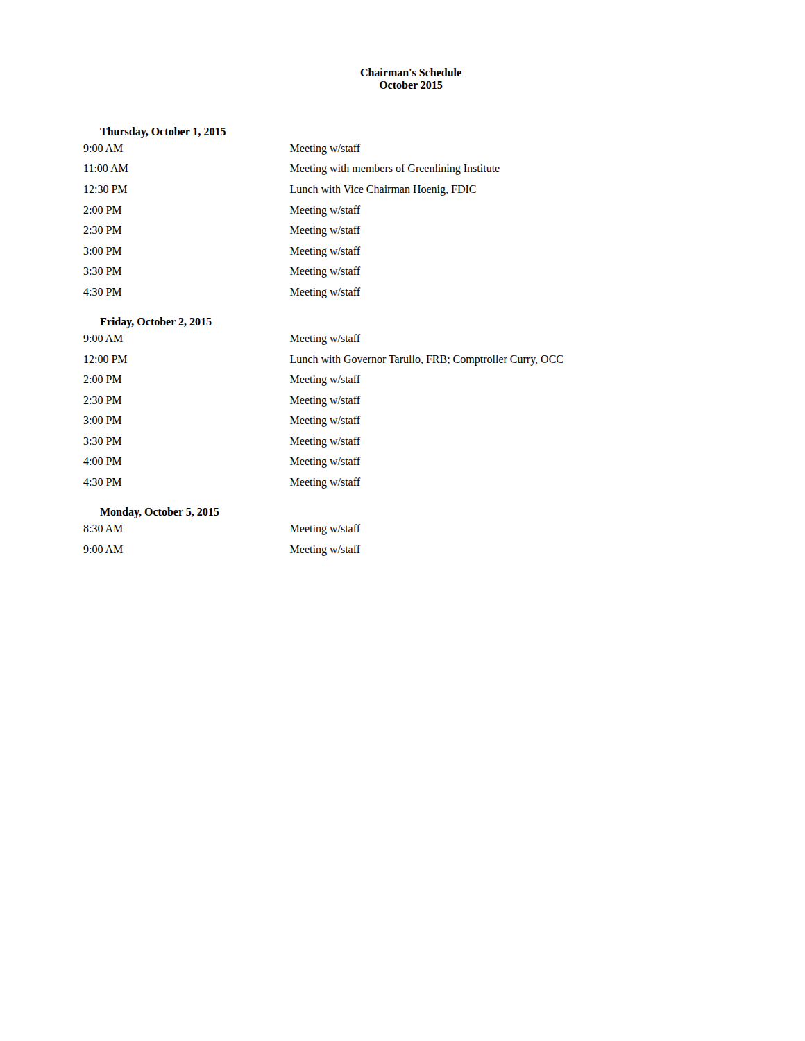Chairman's Schedule
October 2015
Thursday, October 1, 2015
| 9:00 AM | Meeting w/staff |
| 11:00 AM | Meeting with members of Greenlining Institute |
| 12:30 PM | Lunch with Vice Chairman Hoenig, FDIC |
| 2:00 PM | Meeting w/staff |
| 2:30 PM | Meeting w/staff |
| 3:00 PM | Meeting w/staff |
| 3:30 PM | Meeting w/staff |
| 4:30 PM | Meeting w/staff |
Friday, October 2, 2015
| 9:00 AM | Meeting w/staff |
| 12:00 PM | Lunch with Governor Tarullo, FRB; Comptroller Curry, OCC |
| 2:00 PM | Meeting w/staff |
| 2:30 PM | Meeting w/staff |
| 3:00 PM | Meeting w/staff |
| 3:30 PM | Meeting w/staff |
| 4:00 PM | Meeting w/staff |
| 4:30 PM | Meeting w/staff |
Monday, October 5, 2015
| 8:30 AM | Meeting w/staff |
| 9:00 AM | Meeting w/staff |